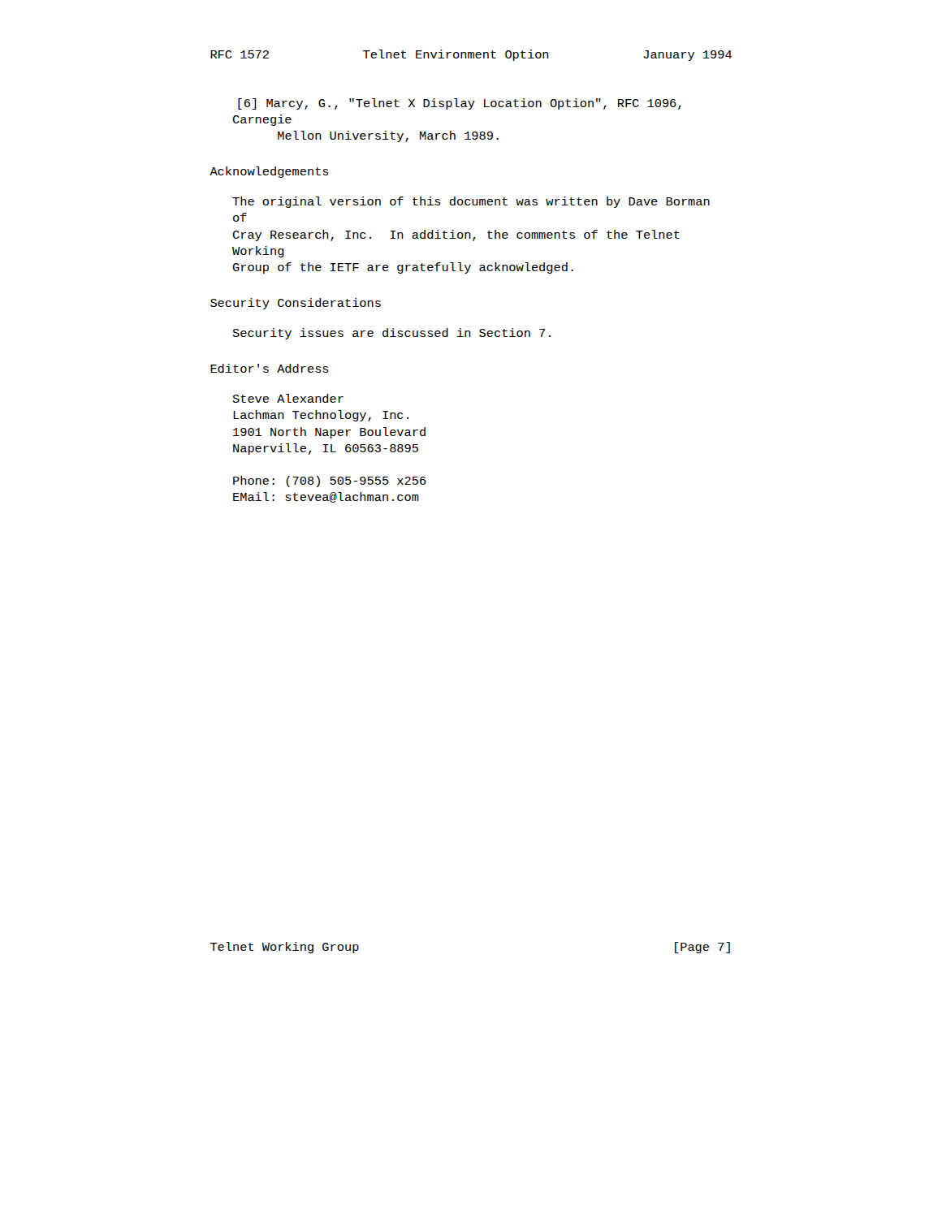RFC 1572 Telnet Environment Option January 1994
  [6] Marcy, G., "Telnet X Display Location Option", RFC 1096, Carnegie
      Mellon University, March 1989.
Acknowledgements
The original version of this document was written by Dave Borman of
Cray Research, Inc.  In addition, the comments of the Telnet Working
Group of the IETF are gratefully acknowledged.
Security Considerations
Security issues are discussed in Section 7.
Editor's Address
Steve Alexander
Lachman Technology, Inc.
1901 North Naper Boulevard
Naperville, IL 60563-8895

Phone: (708) 505-9555 x256
EMail: stevea@lachman.com
Telnet Working Group [Page 7]